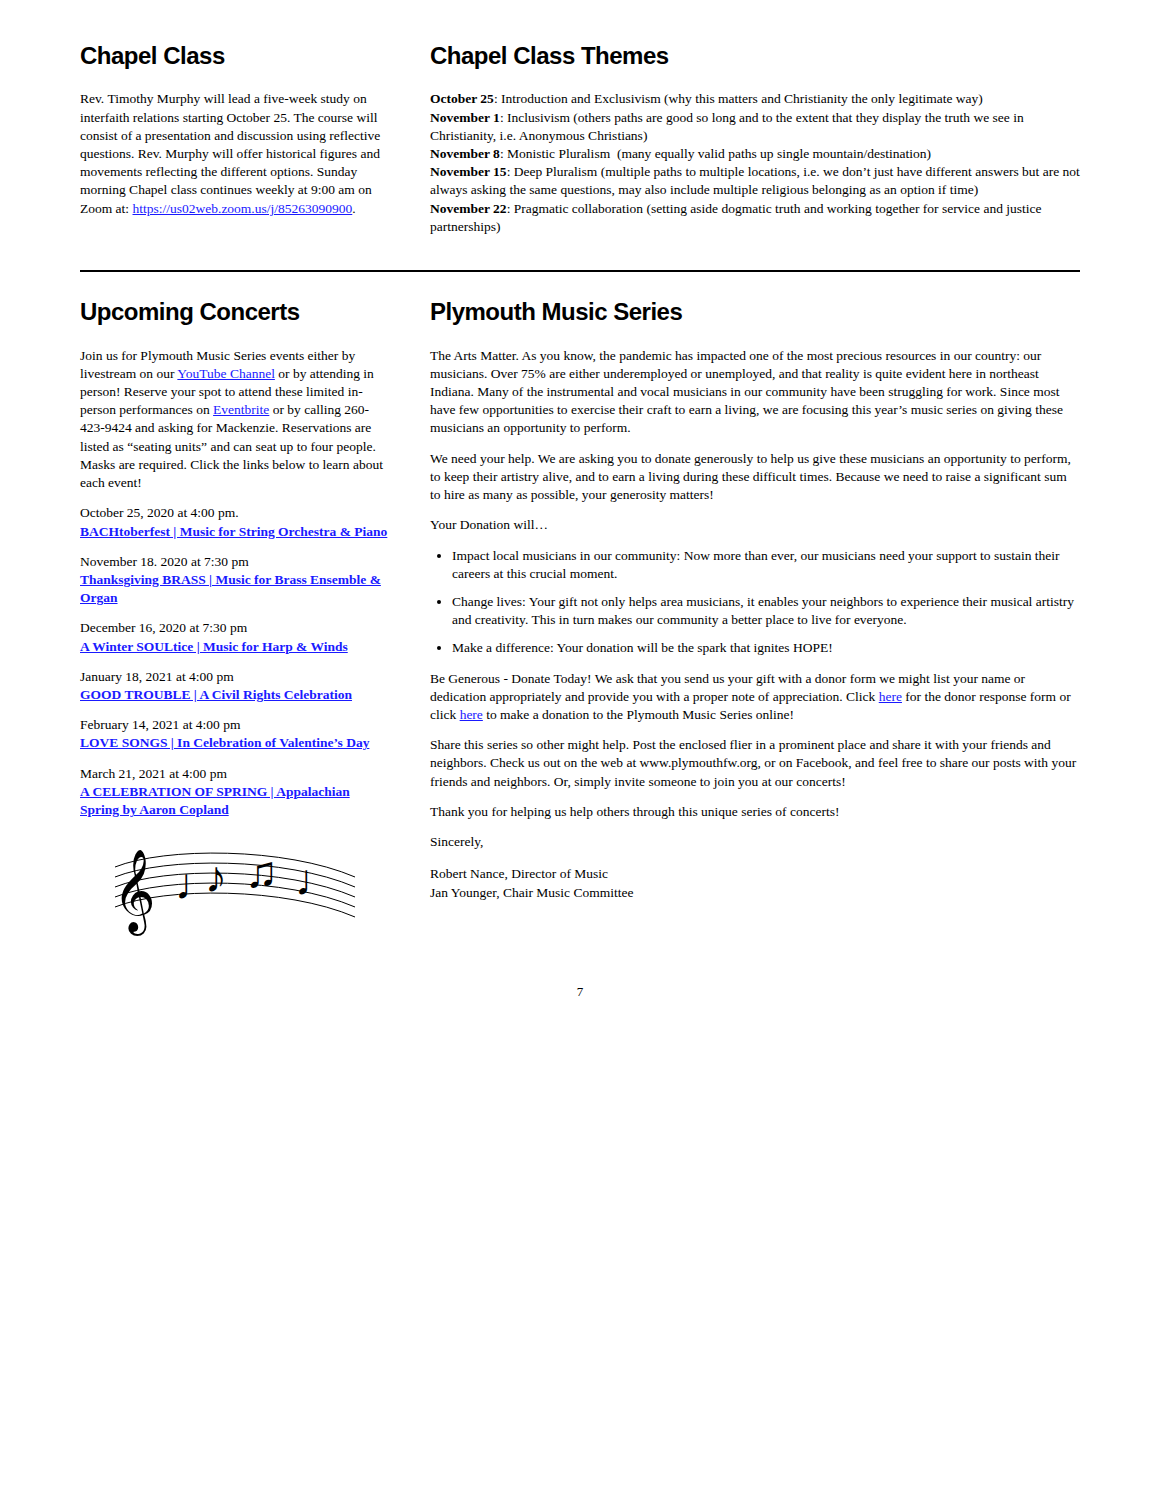Chapel Class
Rev. Timothy Murphy will lead a five-week study on interfaith relations starting October 25. The course will consist of a presentation and discussion using reflective questions. Rev. Murphy will offer historical figures and movements reflecting the different options. Sunday morning Chapel class continues weekly at 9:00 am on Zoom at: https://us02web.zoom.us/j/85263090900.
Chapel Class Themes
October 25: Introduction and Exclusivism (why this matters and Christianity the only legitimate way)
November 1: Inclusivism (others paths are good so long and to the extent that they display the truth we see in Christianity, i.e. Anonymous Christians)
November 8: Monistic Pluralism (many equally valid paths up single mountain/destination)
November 15: Deep Pluralism (multiple paths to multiple locations, i.e. we don’t just have different answers but are not always asking the same questions, may also include multiple religious belonging as an option if time)
November 22: Pragmatic collaboration (setting aside dogmatic truth and working together for service and justice partnerships)
Upcoming Concerts
Join us for Plymouth Music Series events either by livestream on our YouTube Channel or by attending in person! Reserve your spot to attend these limited in-person performances on Eventbrite or by calling 260-423-9424 and asking for Mackenzie. Reservations are listed as “seating units” and can seat up to four people. Masks are required. Click the links below to learn about each event!
October 25, 2020 at 4:00 pm.
BACHtoberfest | Music for String Orchestra & Piano
November 18. 2020 at 7:30 pm
Thanksgiving BRASS | Music for Brass Ensemble & Organ
December 16, 2020 at 7:30 pm
A Winter SOULtice | Music for Harp & Winds
January 18, 2021 at 4:00 pm
GOOD TROUBLE | A Civil Rights Celebration
February 14, 2021 at 4:00 pm
LOVE SONGS | In Celebration of Valentine’s Day
March 21, 2021 at 4:00 pm
A CELEBRATION OF SPRING | Appalachian Spring by Aaron Copland
𝄞 ♩ ♪ ♫ ♩
Plymouth Music Series
The Arts Matter. As you know, the pandemic has impacted one of the most precious resources in our country: our musicians. Over 75% are either underemployed or unemployed, and that reality is quite evident here in northeast Indiana. Many of the instrumental and vocal musicians in our community have been struggling for work. Since most have few opportunities to exercise their craft to earn a living, we are focusing this year’s music series on giving these musicians an opportunity to perform.
We need your help. We are asking you to donate generously to help us give these musicians an opportunity to perform, to keep their artistry alive, and to earn a living during these difficult times. Because we need to raise a significant sum to hire as many as possible, your generosity matters!
Your Donation will…
Impact local musicians in our community: Now more than ever, our musicians need your support to sustain their careers at this crucial moment.
Change lives: Your gift not only helps area musicians, it enables your neighbors to experience their musical artistry and creativity. This in turn makes our community a better place to live for everyone.
Make a difference: Your donation will be the spark that ignites HOPE!
Be Generous - Donate Today! We ask that you send us your gift with a donor form we might list your name or dedication appropriately and provide you with a proper note of appreciation. Click here for the donor response form or click here to make a donation to the Plymouth Music Series online!
Share this series so other might help. Post the enclosed flier in a prominent place and share it with your friends and neighbors. Check us out on the web at www.plymouthfw.org, or on Facebook, and feel free to share our posts with your friends and neighbors. Or, simply invite someone to join you at our concerts!
Thank you for helping us help others through this unique series of concerts!
Sincerely,
Robert Nance, Director of Music
Jan Younger, Chair Music Committee
7